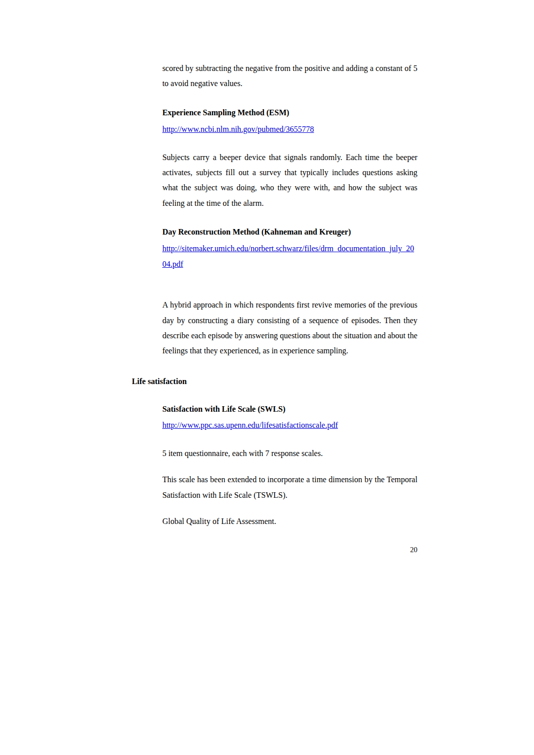scored by subtracting the negative from the positive and adding a constant of 5 to avoid negative values.
Experience Sampling Method (ESM)
http://www.ncbi.nlm.nih.gov/pubmed/3655778
Subjects carry a beeper device that signals randomly. Each time the beeper activates, subjects fill out a survey that typically includes questions asking what the subject was doing, who they were with, and how the subject was feeling at the time of the alarm.
Day Reconstruction Method (Kahneman and Kreuger)
http://sitemaker.umich.edu/norbert.schwarz/files/drm_documentation_july_2004.pdf
A hybrid approach in which respondents first revive memories of the previous day by constructing a diary consisting of a sequence of episodes. Then they describe each episode by answering questions about the situation and about the feelings that they experienced, as in experience sampling.
Life satisfaction
Satisfaction with Life Scale (SWLS)
http://www.ppc.sas.upenn.edu/lifesatisfactionscale.pdf
5 item questionnaire, each with 7 response scales.
This scale has been extended to incorporate a time dimension by the Temporal Satisfaction with Life Scale (TSWLS).
Global Quality of Life Assessment.
20